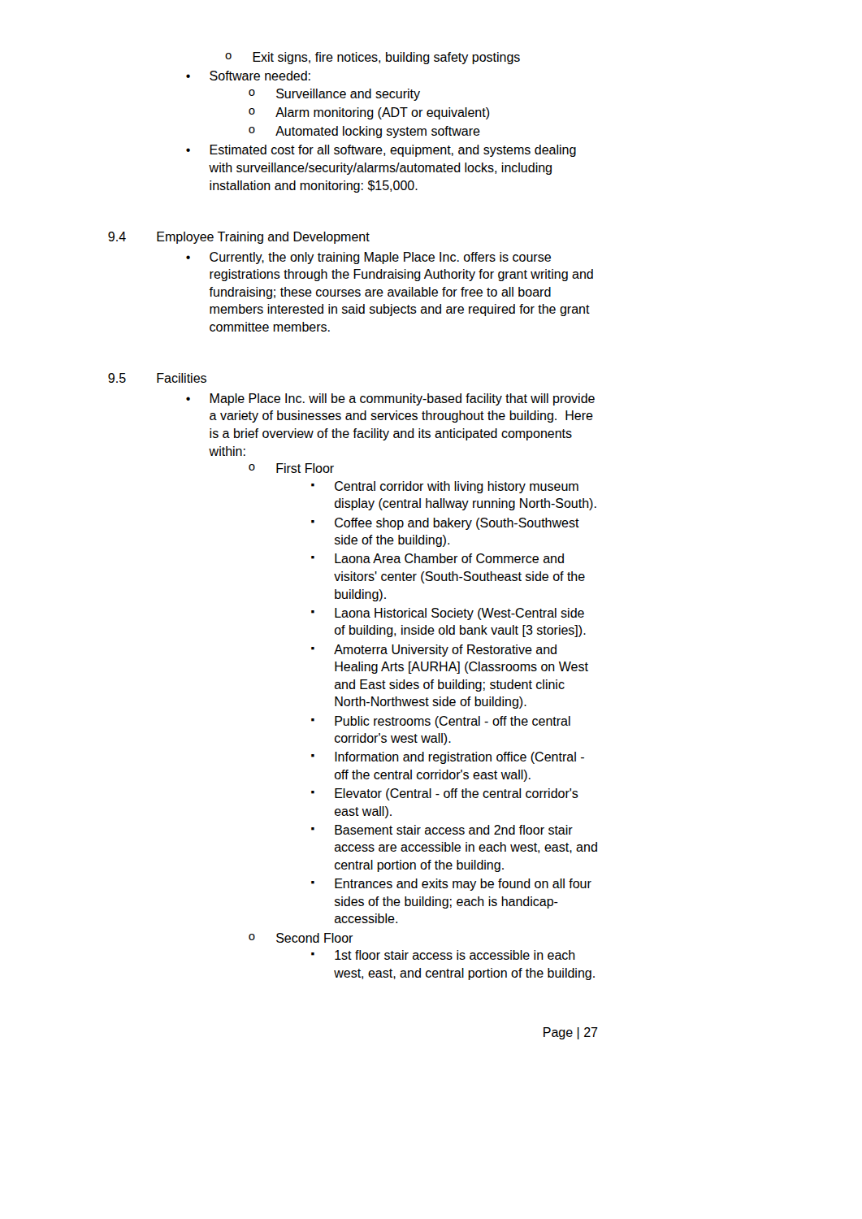Exit signs, fire notices, building safety postings
Software needed:
Surveillance and security
Alarm monitoring (ADT or equivalent)
Automated locking system software
Estimated cost for all software, equipment, and systems dealing with surveillance/security/alarms/automated locks, including installation and monitoring: $15,000.
9.4
Employee Training and Development
Currently, the only training Maple Place Inc. offers is course registrations through the Fundraising Authority for grant writing and fundraising; these courses are available for free to all board members interested in said subjects and are required for the grant committee members.
9.5
Facilities
Maple Place Inc. will be a community-based facility that will provide a variety of businesses and services throughout the building. Here is a brief overview of the facility and its anticipated components within:
First Floor
Central corridor with living history museum display (central hallway running North-South).
Coffee shop and bakery (South-Southwest side of the building).
Laona Area Chamber of Commerce and visitors' center (South-Southeast side of the building).
Laona Historical Society (West-Central side of building, inside old bank vault [3 stories]).
Amoterra University of Restorative and Healing Arts [AURHA] (Classrooms on West and East sides of building; student clinic North-Northwest side of building).
Public restrooms (Central - off the central corridor's west wall).
Information and registration office (Central - off the central corridor's east wall).
Elevator (Central - off the central corridor's east wall).
Basement stair access and 2nd floor stair access are accessible in each west, east, and central portion of the building.
Entrances and exits may be found on all four sides of the building; each is handicap-accessible.
Second Floor
1st floor stair access is accessible in each west, east, and central portion of the building.
Page | 27